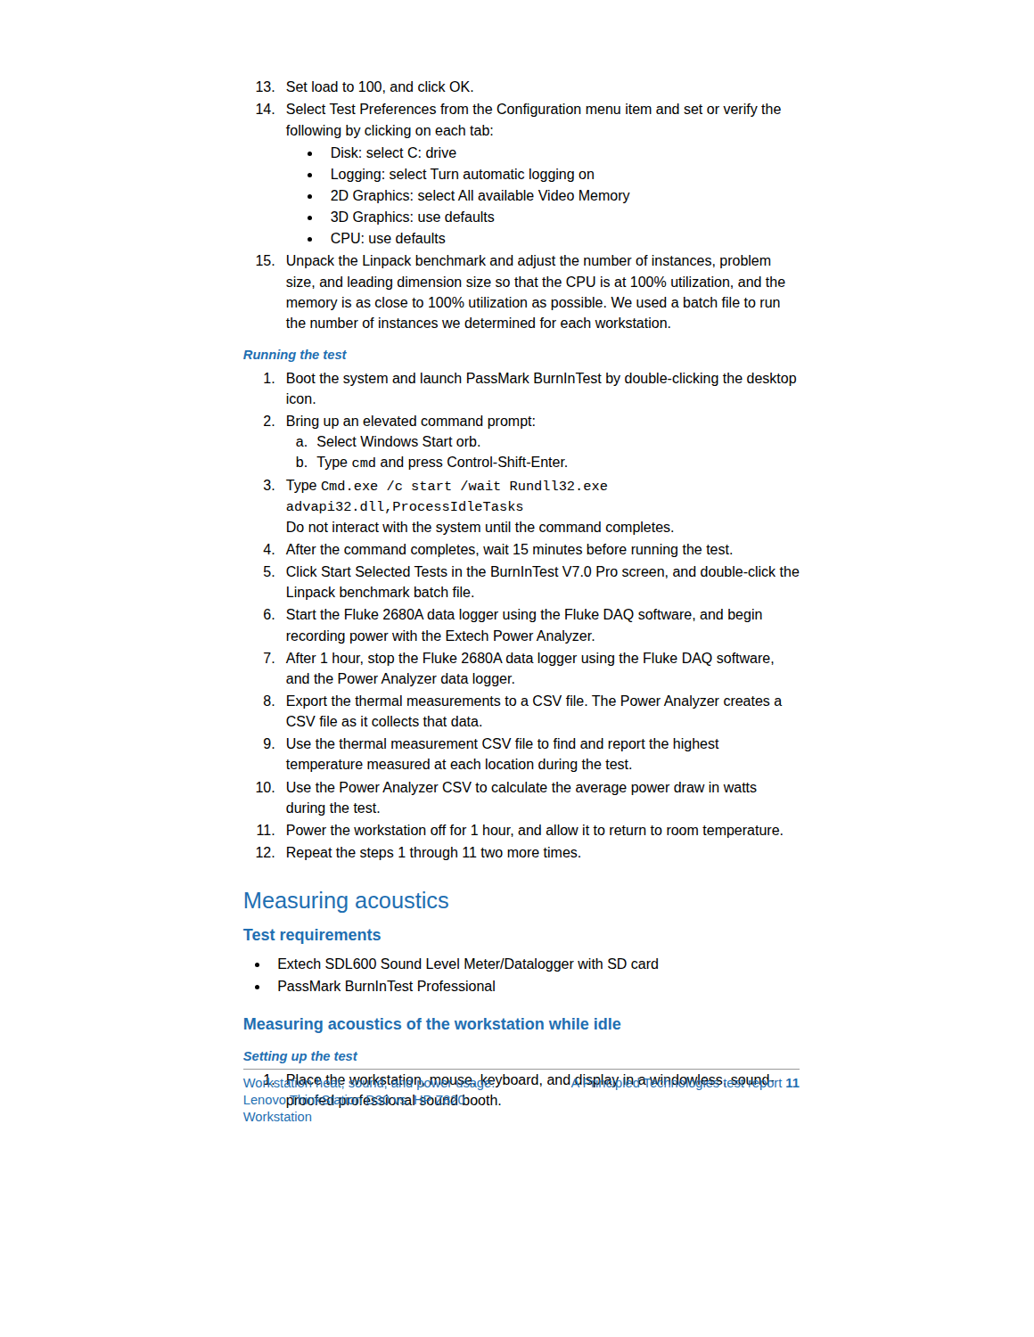Set load to 100, and click OK.
Select Test Preferences from the Configuration menu item and set or verify the following by clicking on each tab:
Disk: select C: drive
Logging: select Turn automatic logging on
2D Graphics: select All available Video Memory
3D Graphics: use defaults
CPU: use defaults
Unpack the Linpack benchmark and adjust the number of instances, problem size, and leading dimension size so that the CPU is at 100% utilization, and the memory is as close to 100% utilization as possible. We used a batch file to run the number of instances we determined for each workstation.
Running the test
Boot the system and launch PassMark BurnInTest by double-clicking the desktop icon.
Bring up an elevated command prompt:
Select Windows Start orb.
Type cmd and press Control-Shift-Enter.
Type Cmd.exe /c start /wait Rundll32.exe advapi32.dll,ProcessIdleTasks Do not interact with the system until the command completes.
After the command completes, wait 15 minutes before running the test.
Click Start Selected Tests in the BurnInTest V7.0 Pro screen, and double-click the Linpack benchmark batch file.
Start the Fluke 2680A data logger using the Fluke DAQ software, and begin recording power with the Extech Power Analyzer.
After 1 hour, stop the Fluke 2680A data logger using the Fluke DAQ software, and the Power Analyzer data logger.
Export the thermal measurements to a CSV file. The Power Analyzer creates a CSV file as it collects that data.
Use the thermal measurement CSV file to find and report the highest temperature measured at each location during the test.
Use the Power Analyzer CSV to calculate the average power draw in watts during the test.
Power the workstation off for 1 hour, and allow it to return to room temperature.
Repeat the steps 1 through 11 two more times.
Measuring acoustics
Test requirements
Extech SDL600 Sound Level Meter/Datalogger with SD card
PassMark BurnInTest Professional
Measuring acoustics of the workstation while idle
Setting up the test
Place the workstation, mouse, keyboard, and display in a windowless, sound-proofed professional sound booth.
Workstation heat, sound, and power usage: Lenovo ThinkStation D30 vs. HP Z820 Workstation
A Principled Technologies test report 11